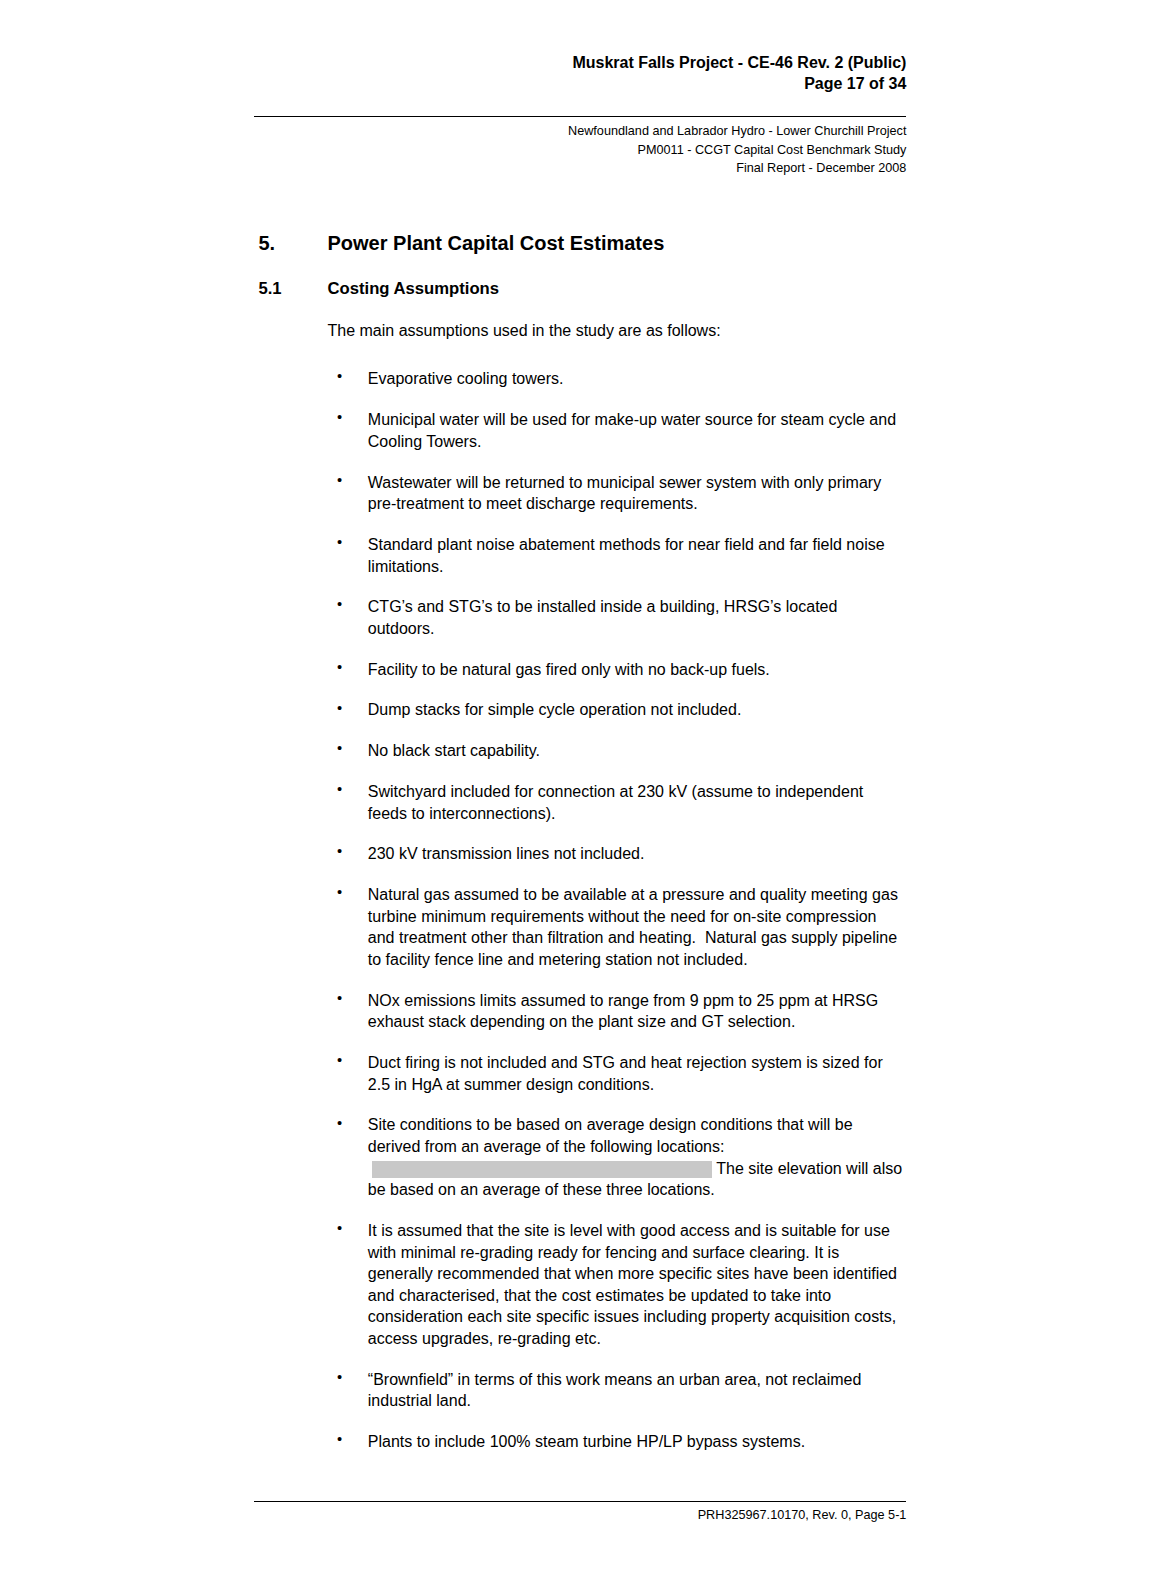Muskrat Falls Project - CE-46 Rev. 2 (Public)
Page 17 of 34
Newfoundland and Labrador Hydro - Lower Churchill Project
PM0011 - CCGT Capital Cost Benchmark Study
Final Report - December 2008
5. Power Plant Capital Cost Estimates
5.1 Costing Assumptions
The main assumptions used in the study are as follows:
Evaporative cooling towers.
Municipal water will be used for make-up water source for steam cycle and Cooling Towers.
Wastewater will be returned to municipal sewer system with only primary pre-treatment to meet discharge requirements.
Standard plant noise abatement methods for near field and far field noise limitations.
CTG’s and STG’s to be installed inside a building, HRSG’s located outdoors.
Facility to be natural gas fired only with no back-up fuels.
Dump stacks for simple cycle operation not included.
No black start capability.
Switchyard included for connection at 230 kV (assume to independent feeds to interconnections).
230 kV transmission lines not included.
Natural gas assumed to be available at a pressure and quality meeting gas turbine minimum requirements without the need for on-site compression and treatment other than filtration and heating. Natural gas supply pipeline to facility fence line and metering station not included.
NOx emissions limits assumed to range from 9 ppm to 25 ppm at HRSG exhaust stack depending on the plant size and GT selection.
Duct firing is not included and STG and heat rejection system is sized for 2.5 in HgA at summer design conditions.
Site conditions to be based on average design conditions that will be derived from an average of the following locations: The site elevation will also be based on an average of these three locations.
It is assumed that the site is level with good access and is suitable for use with minimal re-grading ready for fencing and surface clearing. It is generally recommended that when more specific sites have been identified and characterised, that the cost estimates be updated to take into consideration each site specific issues including property acquisition costs, access upgrades, re-grading etc.
“Brownfield” in terms of this work means an urban area, not reclaimed industrial land.
Plants to include 100% steam turbine HP/LP bypass systems.
PRH325967.10170, Rev. 0, Page 5-1